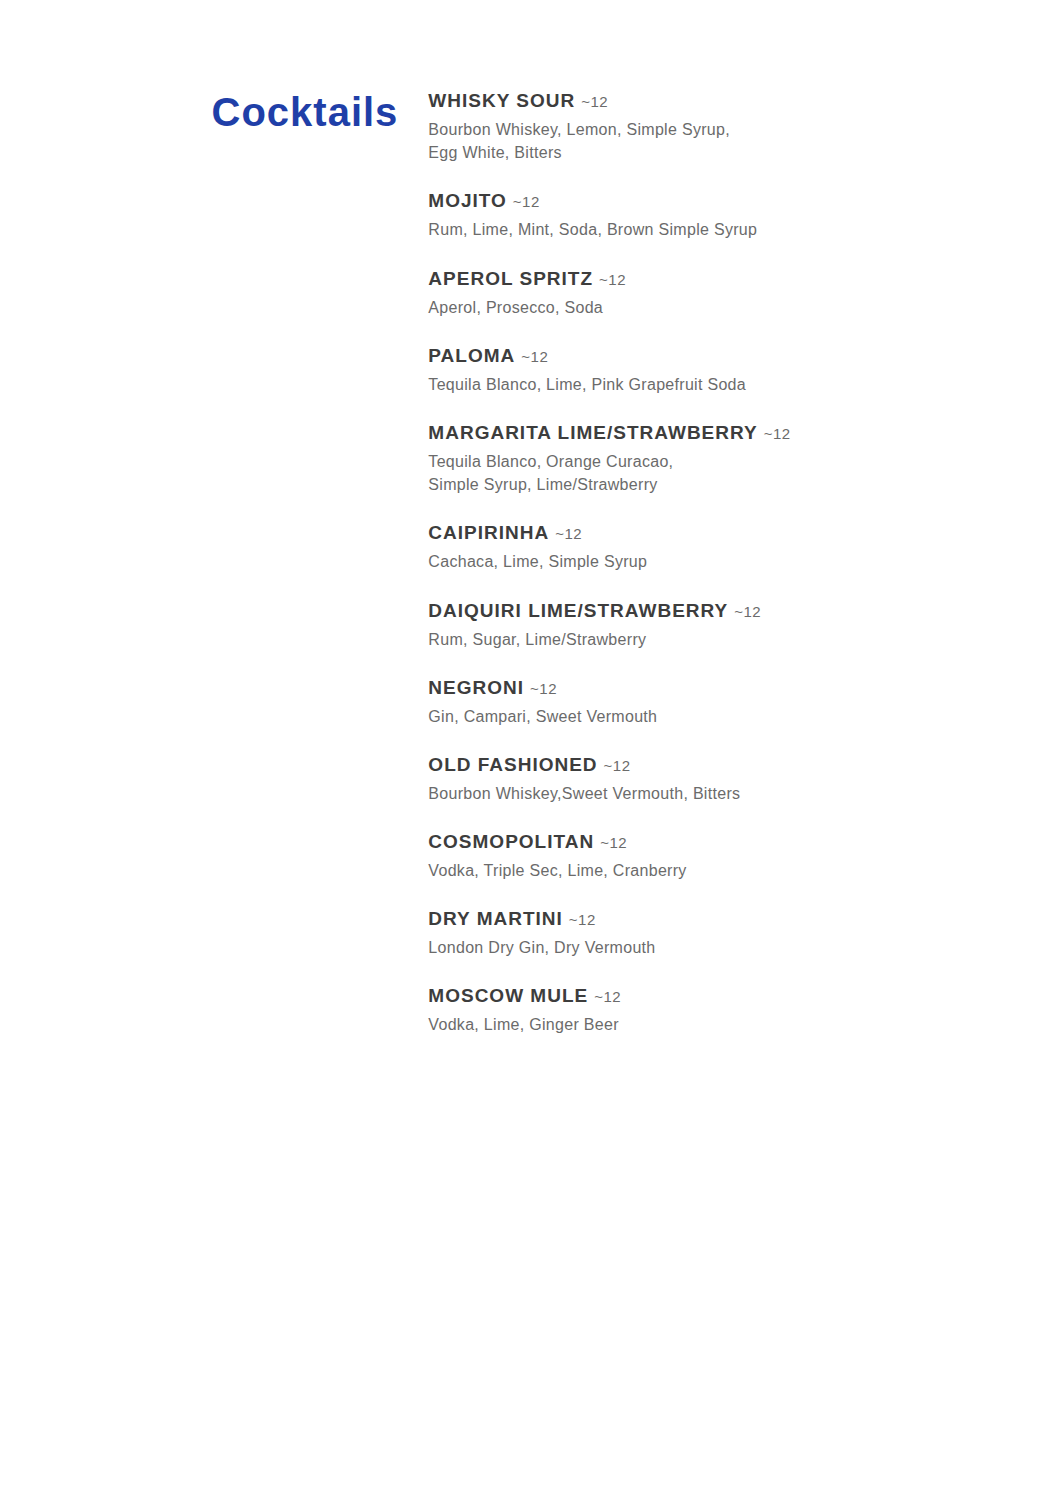Cocktails
WHISKY SOUR~12
Bourbon Whiskey, Lemon, Simple Syrup,
Egg White, Bitters
MOJITO~12
Rum, Lime, Mint, Soda, Brown Simple Syrup
APEROL SPRITZ~12
Aperol, Prosecco, Soda
PALOMA~12
Tequila Blanco, Lime, Pink Grapefruit Soda
MARGARITA LIME/STRAWBERRY~12
Tequila Blanco, Orange Curacao,
Simple Syrup, Lime/Strawberry
CAIPIRINHA~12
Cachaca, Lime, Simple Syrup
DAIQUIRI LIME/STRAWBERRY~12
Rum, Sugar, Lime/Strawberry
NEGRONI~12
Gin, Campari, Sweet Vermouth
OLD FASHIONED~12
Bourbon Whiskey,Sweet Vermouth, Bitters
COSMOPOLITAN~12
Vodka, Triple Sec, Lime, Cranberry
DRY MARTINI~12
London Dry Gin, Dry Vermouth
MOSCOW MULE~12
Vodka, Lime, Ginger Beer